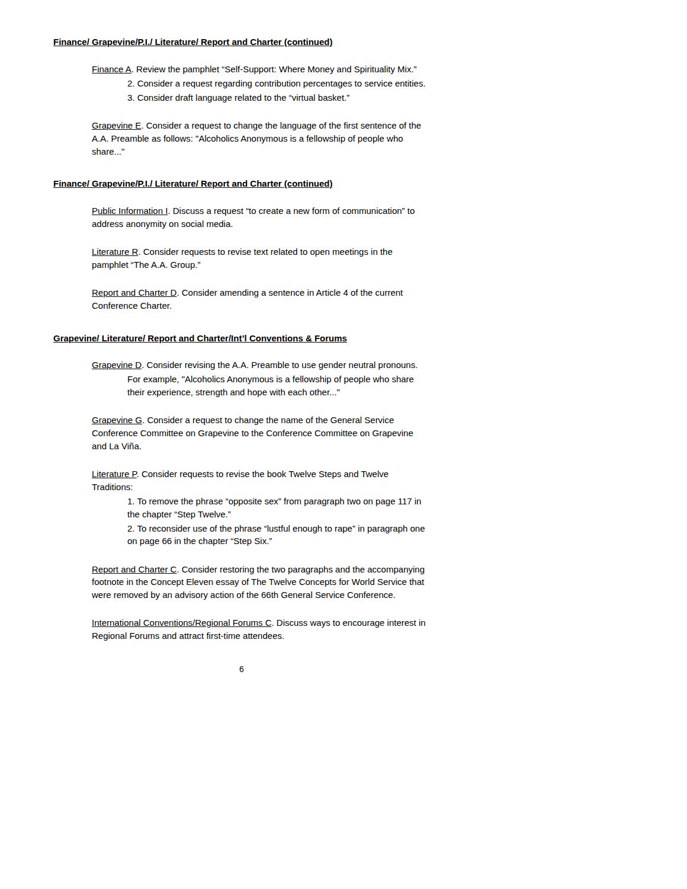Finance/ Grapevine/P.I./ Literature/ Report and Charter (continued)
Finance A. Review the pamphlet “Self-Support: Where Money and Spirituality Mix.”
2. Consider a request regarding contribution percentages to service entities.
3. Consider draft language related to the “virtual basket.”
Grapevine E. Consider a request to change the language of the first sentence of the A.A. Preamble as follows: "Alcoholics Anonymous is a fellowship of people who share..."
Finance/ Grapevine/P.I./ Literature/ Report and Charter (continued)
Public Information I. Discuss a request “to create a new form of communication” to address anonymity on social media.
Literature R. Consider requests to revise text related to open meetings in the pamphlet “The A.A. Group.”
Report and Charter D. Consider amending a sentence in Article 4 of the current Conference Charter.
Grapevine/ Literature/ Report and Charter/Int’l Conventions & Forums
Grapevine D. Consider revising the A.A. Preamble to use gender neutral pronouns.
For example, "Alcoholics Anonymous is a fellowship of people who share their experience, strength and hope with each other..."
Grapevine G. Consider a request to change the name of the General Service Conference Committee on Grapevine to the Conference Committee on Grapevine and La Viña.
Literature P. Consider requests to revise the book Twelve Steps and Twelve Traditions:
1. To remove the phrase “opposite sex” from paragraph two on page 117 in the chapter “Step Twelve.”
2. To reconsider use of the phrase “lustful enough to rape” in paragraph one on page 66 in the chapter “Step Six.”
Report and Charter C. Consider restoring the two paragraphs and the accompanying footnote in the Concept Eleven essay of The Twelve Concepts for World Service that were removed by an advisory action of the 66th General Service Conference.
International Conventions/Regional Forums C. Discuss ways to encourage interest in Regional Forums and attract first-time attendees.
6